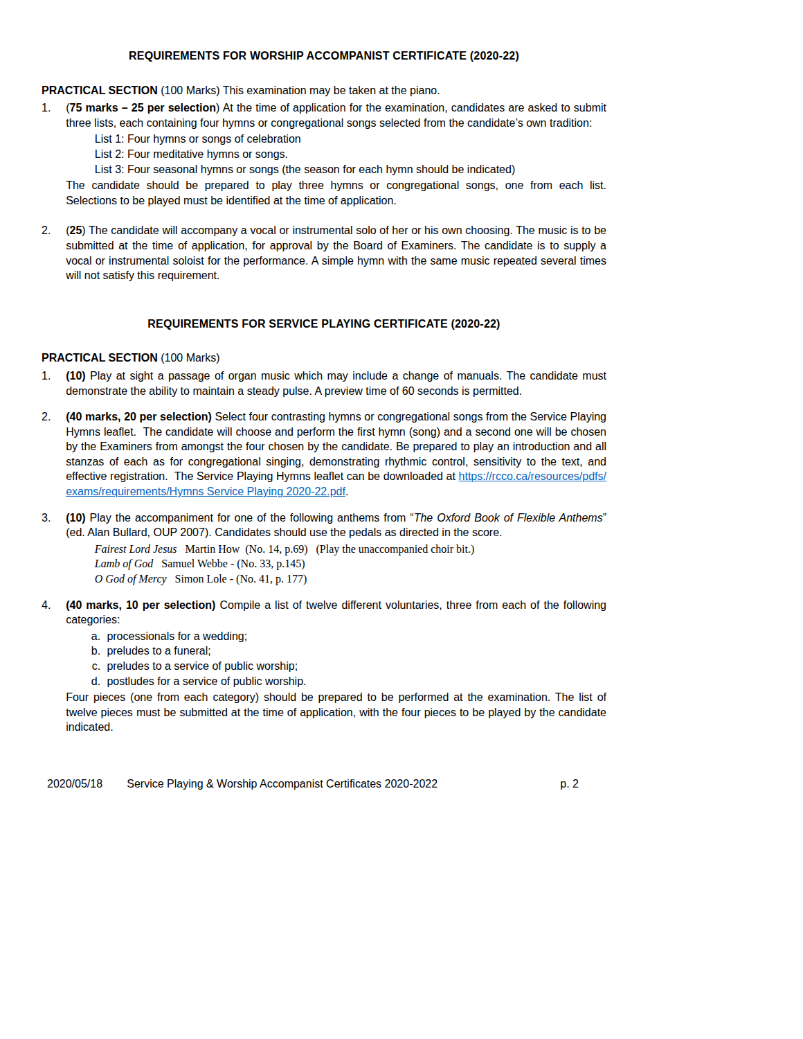REQUIREMENTS FOR WORSHIP ACCOMPANIST CERTIFICATE (2020-22)
PRACTICAL SECTION (100 Marks) This examination may be taken at the piano.
(75 marks – 25 per selection) At the time of application for the examination, candidates are asked to submit three lists, each containing four hymns or congregational songs selected from the candidate’s own tradition:
List 1: Four hymns or songs of celebration
List 2: Four meditative hymns or songs.
List 3: Four seasonal hymns or songs (the season for each hymn should be indicated)
The candidate should be prepared to play three hymns or congregational songs, one from each list. Selections to be played must be identified at the time of application.
(25) The candidate will accompany a vocal or instrumental solo of her or his own choosing. The music is to be submitted at the time of application, for approval by the Board of Examiners. The candidate is to supply a vocal or instrumental soloist for the performance. A simple hymn with the same music repeated several times will not satisfy this requirement.
REQUIREMENTS FOR SERVICE PLAYING CERTIFICATE (2020-22)
PRACTICAL SECTION (100 Marks)
(10) Play at sight a passage of organ music which may include a change of manuals. The candidate must demonstrate the ability to maintain a steady pulse. A preview time of 60 seconds is permitted.
(40 marks, 20 per selection) Select four contrasting hymns or congregational songs from the Service Playing Hymns leaflet. The candidate will choose and perform the first hymn (song) and a second one will be chosen by the Examiners from amongst the four chosen by the candidate. Be prepared to play an introduction and all stanzas of each as for congregational singing, demonstrating rhythmic control, sensitivity to the text, and effective registration. The Service Playing Hymns leaflet can be downloaded at https://rcco.ca/resources/pdfs/exams/requirements/Hymns Service Playing 2020-22.pdf.
(10) Play the accompaniment for one of the following anthems from “The Oxford Book of Flexible Anthems” (ed. Alan Bullard, OUP 2007). Candidates should use the pedals as directed in the score.
Fairest Lord Jesus Martin How (No. 14, p.69) (Play the unaccompanied choir bit.)
Lamb of God Samuel Webbe - (No. 33, p.145)
O God of Mercy Simon Lole - (No. 41, p. 177)
(40 marks, 10 per selection) Compile a list of twelve different voluntaries, three from each of the following categories:
processionals for a wedding;
preludes to a funeral;
preludes to a service of public worship;
postludes for a service of public worship.
Four pieces (one from each category) should be prepared to be performed at the examination. The list of twelve pieces must be submitted at the time of application, with the four pieces to be played by the candidate indicated.
2020/05/18 Service Playing & Worship Accompanist Certificates 2020-2022 p. 2